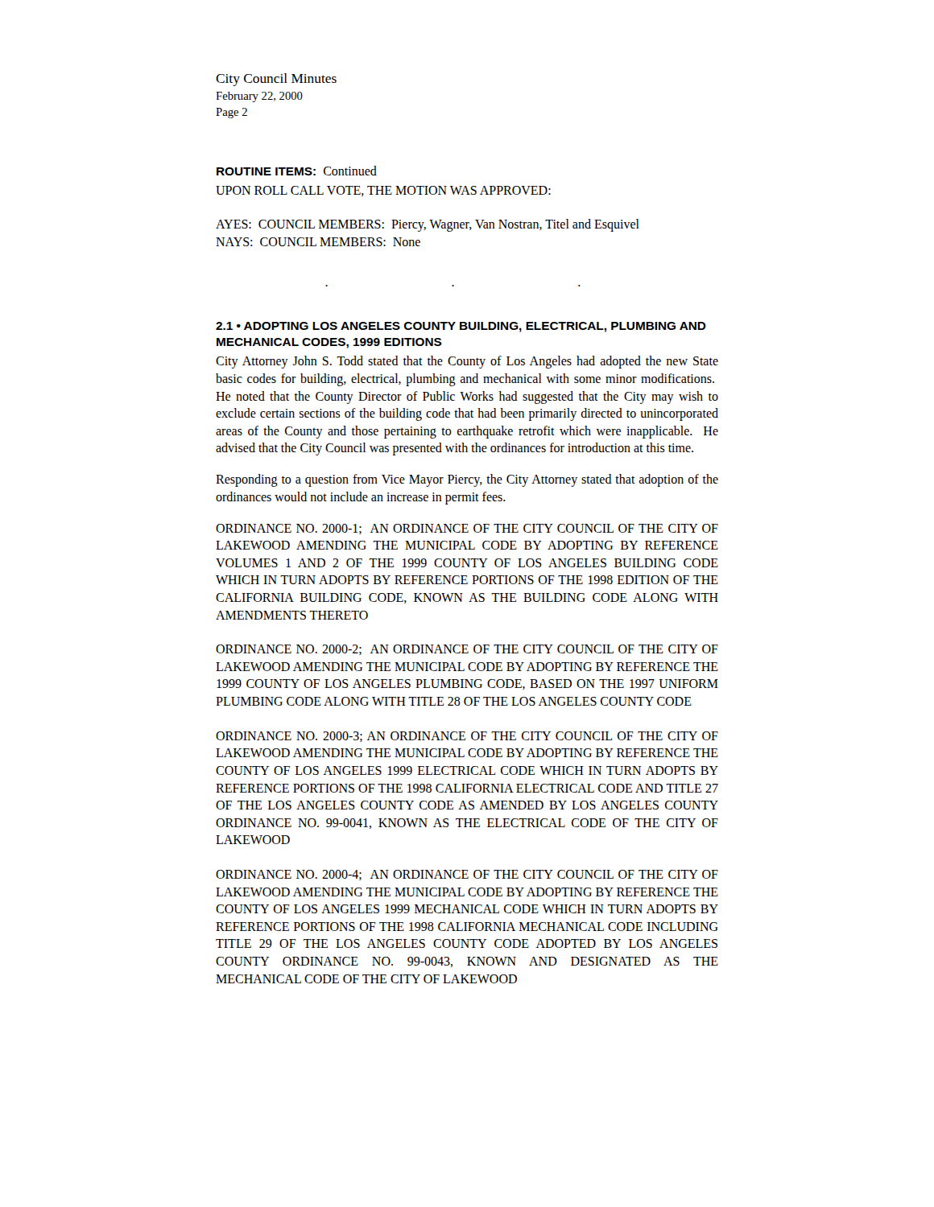City Council Minutes
February 22, 2000
Page 2
ROUTINE ITEMS: Continued
UPON ROLL CALL VOTE, THE MOTION WAS APPROVED:
AYES: COUNCIL MEMBERS: Piercy, Wagner, Van Nostran, Titel and Esquivel
NAYS: COUNCIL MEMBERS: None
. . .
2.1 • ADOPTING LOS ANGELES COUNTY BUILDING, ELECTRICAL, PLUMBING AND MECHANICAL CODES, 1999 EDITIONS
City Attorney John S. Todd stated that the County of Los Angeles had adopted the new State basic codes for building, electrical, plumbing and mechanical with some minor modifications. He noted that the County Director of Public Works had suggested that the City may wish to exclude certain sections of the building code that had been primarily directed to unincorporated areas of the County and those pertaining to earthquake retrofit which were inapplicable. He advised that the City Council was presented with the ordinances for introduction at this time.
Responding to a question from Vice Mayor Piercy, the City Attorney stated that adoption of the ordinances would not include an increase in permit fees.
Ordinance No. 2000-1; An Ordinance of the City Council of the City of Lakewood Amending the Municipal Code by Adopting by Reference Volumes 1 and 2 of the 1999 County of Los Angeles Building Code which in turn adopts by reference portions of the 1998 Edition of the California Building Code, known as the Building Code along with amendments thereto
Ordinance No. 2000-2; An Ordinance of the City Council of the City of Lakewood Amending the Municipal Code by Adopting by Reference the 1999 County of Los Angeles Plumbing Code, based on the 1997 Uniform Plumbing Code along with Title 28 of the Los Angeles County Code
Ordinance No. 2000-3; An Ordinance of the City Council of the City of Lakewood Amending the Municipal Code by Adopting by Reference the County of Los Angeles 1999 Electrical Code which in turn adopts by reference portions of the 1998 California Electrical Code and Title 27 of the Los Angeles County Code as amended by Los Angeles County Ordinance No. 99-0041, known as the Electrical Code of the City of Lakewood
Ordinance No. 2000-4; An Ordinance of the City Council of the City of Lakewood Amending the Municipal Code by Adopting by Reference the County of Los Angeles 1999 Mechanical Code which in turn adopts by reference portions of the 1998 California Mechanical Code including Title 29 of the Los Angeles County Code adopted by Los Angeles County Ordinance No. 99-0043, known and designated as the Mechanical Code of the City of Lakewood